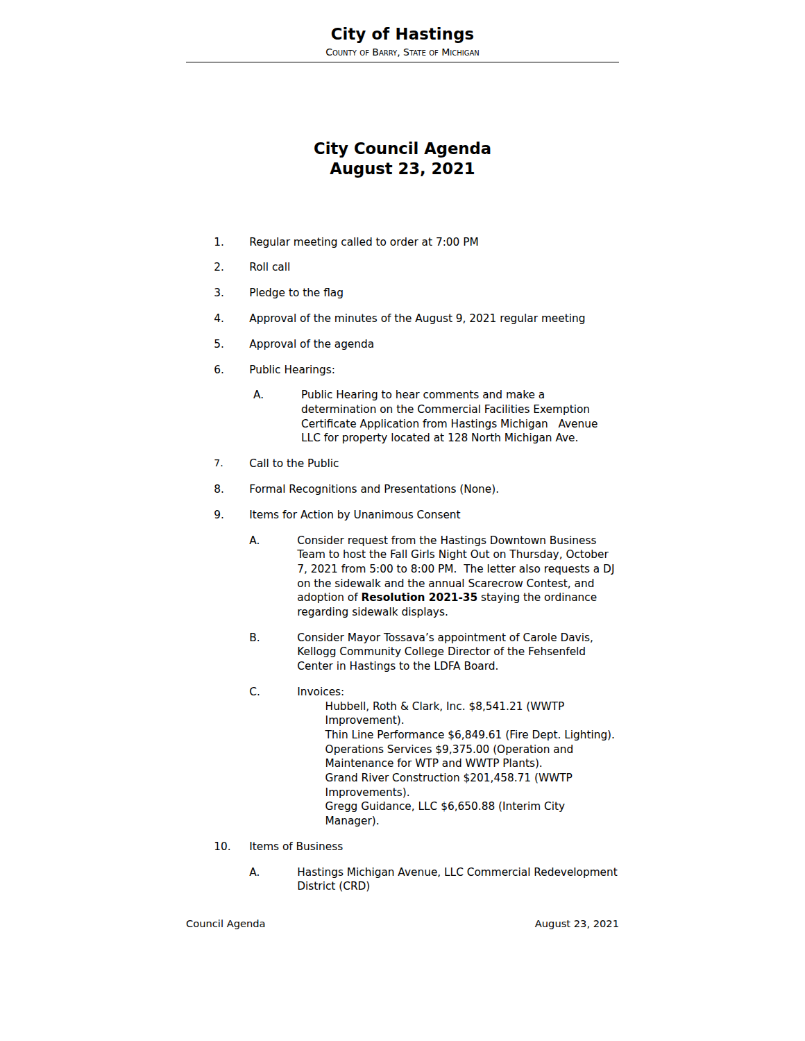City of Hastings
County of Barry, State of Michigan
City Council Agenda
August 23, 2021
1. Regular meeting called to order at 7:00 PM
2. Roll call
3. Pledge to the flag
4. Approval of the minutes of the August 9, 2021 regular meeting
5. Approval of the agenda
6. Public Hearings:
A. Public Hearing to hear comments and make a determination on the Commercial Facilities Exemption Certificate Application from Hastings Michigan Avenue LLC for property located at 128 North Michigan Ave.
7. Call to the Public
8. Formal Recognitions and Presentations (None).
9. Items for Action by Unanimous Consent
A. Consider request from the Hastings Downtown Business Team to host the Fall Girls Night Out on Thursday, October 7, 2021 from 5:00 to 8:00 PM. The letter also requests a DJ on the sidewalk and the annual Scarecrow Contest, and adoption of Resolution 2021-35 staying the ordinance regarding sidewalk displays.
B. Consider Mayor Tossava’s appointment of Carole Davis, Kellogg Community College Director of the Fehsenfeld Center in Hastings to the LDFA Board.
C. Invoices:
Hubbell, Roth & Clark, Inc. $8,541.21 (WWTP Improvement).
Thin Line Performance $6,849.61 (Fire Dept. Lighting).
Operations Services $9,375.00 (Operation and Maintenance for WTP and WWTP Plants).
Grand River Construction $201,458.71 (WWTP Improvements).
Gregg Guidance, LLC $6,650.88 (Interim City Manager).
10. Items of Business
A. Hastings Michigan Avenue, LLC Commercial Redevelopment District (CRD)
Council Agenda August 23, 2021